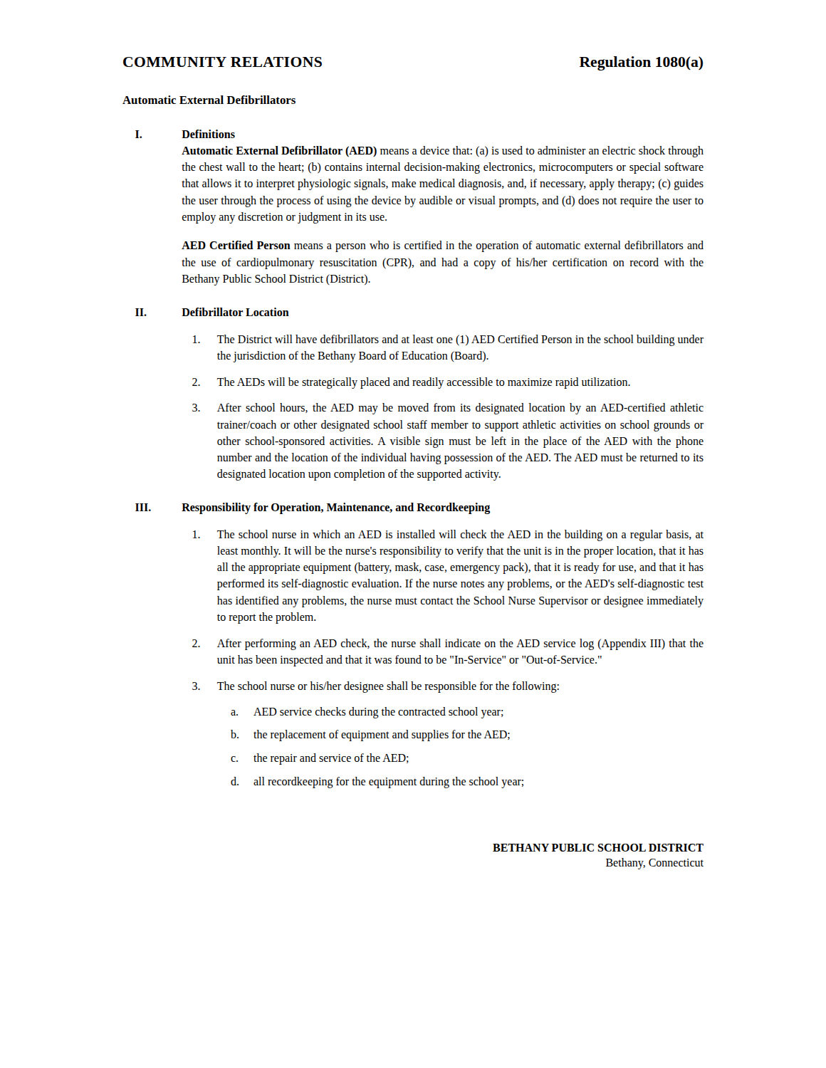COMMUNITY RELATIONS Regulation 1080(a)
Automatic External Defibrillators
Definitions
Automatic External Defibrillator (AED) means a device that: (a) is used to administer an electric shock through the chest wall to the heart; (b) contains internal decision-making electronics, microcomputers or special software that allows it to interpret physiologic signals, make medical diagnosis, and, if necessary, apply therapy; (c) guides the user through the process of using the device by audible or visual prompts, and (d) does not require the user to employ any discretion or judgment in its use.
AED Certified Person means a person who is certified in the operation of automatic external defibrillators and the use of cardiopulmonary resuscitation (CPR), and had a copy of his/her certification on record with the Bethany Public School District (District).
Defibrillator Location
The District will have defibrillators and at least one (1) AED Certified Person in the school building under the jurisdiction of the Bethany Board of Education (Board).
The AEDs will be strategically placed and readily accessible to maximize rapid utilization.
After school hours, the AED may be moved from its designated location by an AED-certified athletic trainer/coach or other designated school staff member to support athletic activities on school grounds or other school-sponsored activities. A visible sign must be left in the place of the AED with the phone number and the location of the individual having possession of the AED. The AED must be returned to its designated location upon completion of the supported activity.
Responsibility for Operation, Maintenance, and Recordkeeping
The school nurse in which an AED is installed will check the AED in the building on a regular basis, at least monthly. It will be the nurse's responsibility to verify that the unit is in the proper location, that it has all the appropriate equipment (battery, mask, case, emergency pack), that it is ready for use, and that it has performed its self-diagnostic evaluation. If the nurse notes any problems, or the AED's self-diagnostic test has identified any problems, the nurse must contact the School Nurse Supervisor or designee immediately to report the problem.
After performing an AED check, the nurse shall indicate on the AED service log (Appendix III) that the unit has been inspected and that it was found to be "In-Service" or "Out-of-Service."
The school nurse or his/her designee shall be responsible for the following:
AED service checks during the contracted school year;
the replacement of equipment and supplies for the AED;
the repair and service of the AED;
all recordkeeping for the equipment during the school year;
BETHANY PUBLIC SCHOOL DISTRICT
Bethany, Connecticut